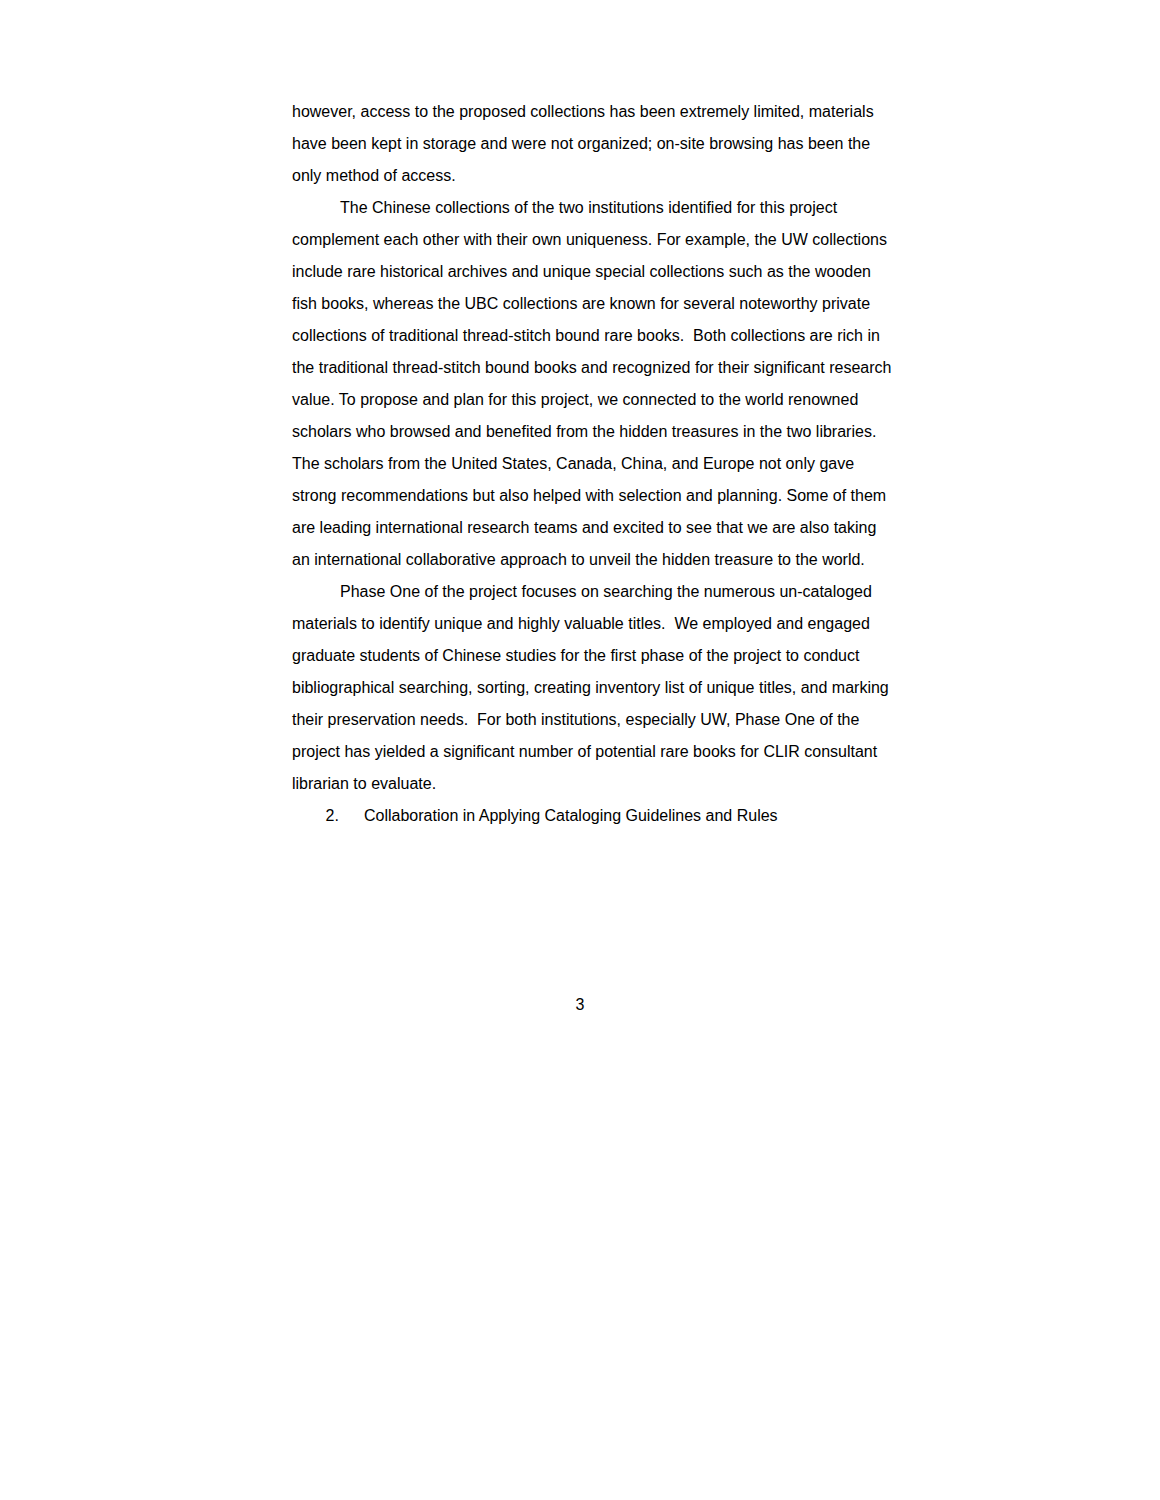however, access to the proposed collections has been extremely limited, materials have been kept in storage and were not organized; on-site browsing has been the only method of access.
The Chinese collections of the two institutions identified for this project complement each other with their own uniqueness. For example, the UW collections include rare historical archives and unique special collections such as the wooden fish books, whereas the UBC collections are known for several noteworthy private collections of traditional thread-stitch bound rare books. Both collections are rich in the traditional thread-stitch bound books and recognized for their significant research value. To propose and plan for this project, we connected to the world renowned scholars who browsed and benefited from the hidden treasures in the two libraries. The scholars from the United States, Canada, China, and Europe not only gave strong recommendations but also helped with selection and planning. Some of them are leading international research teams and excited to see that we are also taking an international collaborative approach to unveil the hidden treasure to the world.
Phase One of the project focuses on searching the numerous un-cataloged materials to identify unique and highly valuable titles. We employed and engaged graduate students of Chinese studies for the first phase of the project to conduct bibliographical searching, sorting, creating inventory list of unique titles, and marking their preservation needs. For both institutions, especially UW, Phase One of the project has yielded a significant number of potential rare books for CLIR consultant librarian to evaluate.
2. Collaboration in Applying Cataloging Guidelines and Rules
3